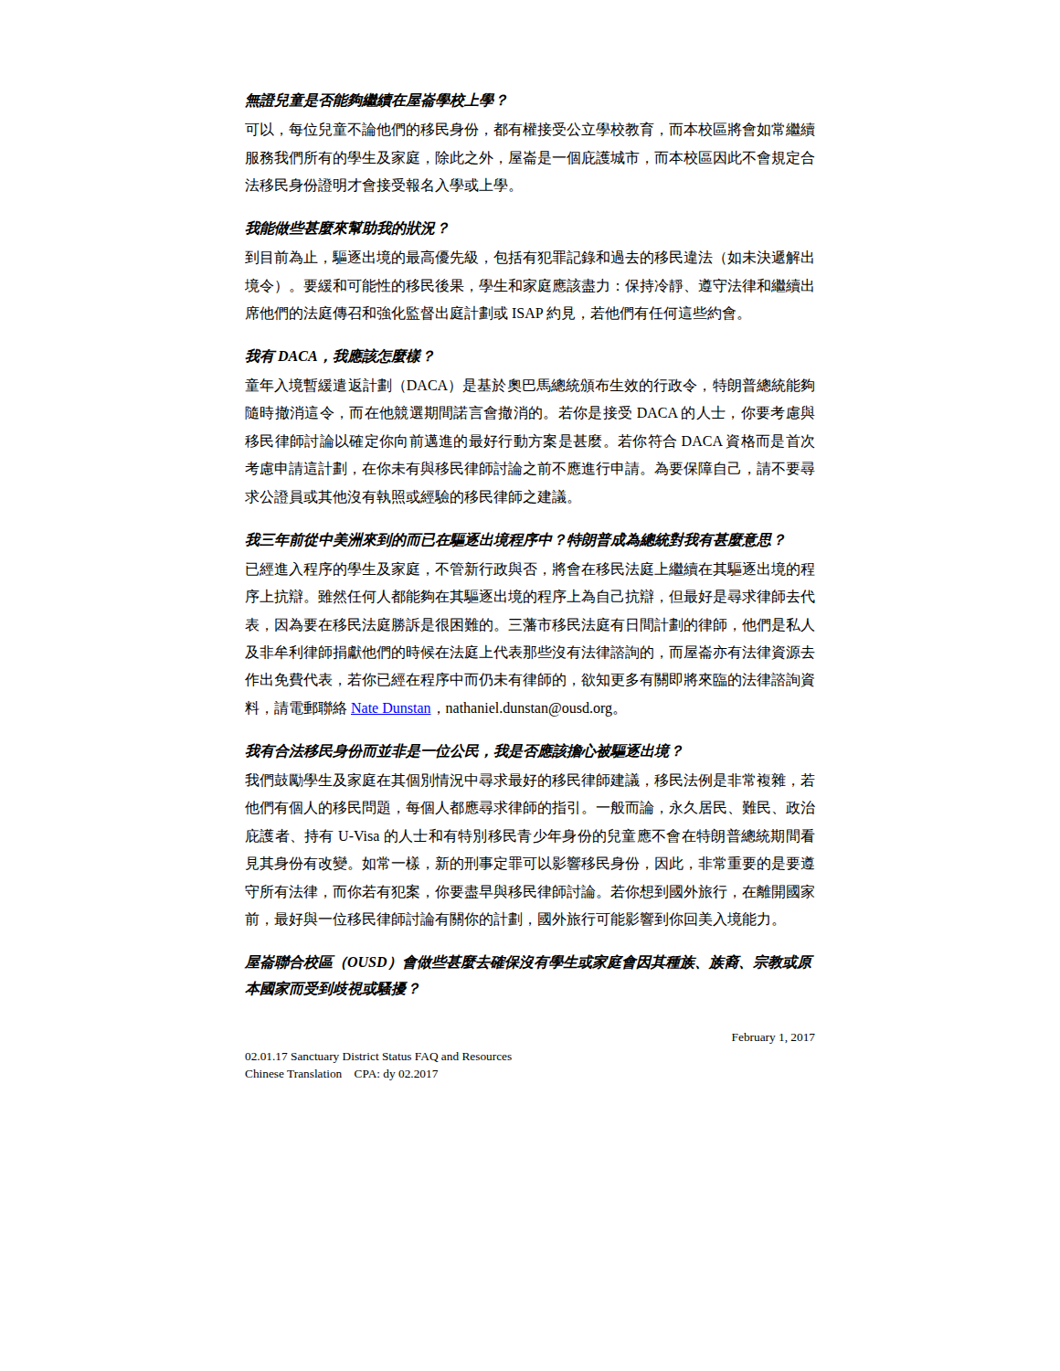無證兒童是否能夠繼續在屋崙學校上學？
可以，每位兒童不論他們的移民身份，都有權接受公立學校教育，而本校區將會如常繼續服務我們所有的學生及家庭，除此之外，屋崙是一個庇護城市，而本校區因此不會規定合法移民身份證明才會接受報名入學或上學。
我能做些甚麼來幫助我的狀況？
到目前為止，驅逐出境的最高優先級，包括有犯罪記錄和過去的移民違法（如未決遞解出境令）。要緩和可能性的移民後果，學生和家庭應該盡力：保持冷靜、遵守法律和繼續出席他們的法庭傳召和強化監督出庭計劃或 ISAP 約見，若他們有任何這些約會。
我有 DACA，我應該怎麼樣？
童年入境暫緩遣返計劃（DACA）是基於奧巴馬總統頒布生效的行政令，特朗普總統能夠隨時撤消這令，而在他競選期間諾言會撤消的。若你是接受 DACA 的人士，你要考慮與移民律師討論以確定你向前邁進的最好行動方案是甚麼。若你符合 DACA 資格而是首次考慮申請這計劃，在你未有與移民律師討論之前不應進行申請。為要保障自己，請不要尋求公證員或其他沒有執照或經驗的移民律師之建議。
我三年前從中美洲來到的而已在驅逐出境程序中？特朗普成為總統對我有甚麼意思？
已經進入程序的學生及家庭，不管新行政與否，將會在移民法庭上繼續在其驅逐出境的程序上抗辯。雖然任何人都能夠在其驅逐出境的程序上為自己抗辯，但最好是尋求律師去代表，因為要在移民法庭勝訴是很困難的。三藩市移民法庭有日間計劃的律師，他們是私人及非牟利律師捐獻他們的時候在法庭上代表那些沒有法律諮詢的，而屋崙亦有法律資源去作出免費代表，若你已經在程序中而仍未有律師的，欲知更多有關即將來臨的法律諮詢資料，請電郵聯絡 Nate Dunstan，nathaniel.dunstan@ousd.org。
我有合法移民身份而並非是一位公民，我是否應該擔心被驅逐出境？
我們鼓勵學生及家庭在其個別情況中尋求最好的移民律師建議，移民法例是非常複雜，若他們有個人的移民問題，每個人都應尋求律師的指引。一般而論，永久居民、難民、政治庇護者、持有 U-Visa 的人士和有特別移民青少年身份的兒童應不會在特朗普總統期間看見其身份有改變。如常一樣，新的刑事定罪可以影響移民身份，因此，非常重要的是要遵守所有法律，而你若有犯案，你要盡早與移民律師討論。若你想到國外旅行，在離開國家前，最好與一位移民律師討論有關你的計劃，國外旅行可能影響到你回美入境能力。
屋崙聯合校區（OUSD）會做些甚麼去確保沒有學生或家庭會因其種族、族裔、宗教或原本國家而受到歧視或騷擾？
February 1, 2017
02.01.17 Sanctuary District Status FAQ and Resources
Chinese Translation CPA: dy 02.2017